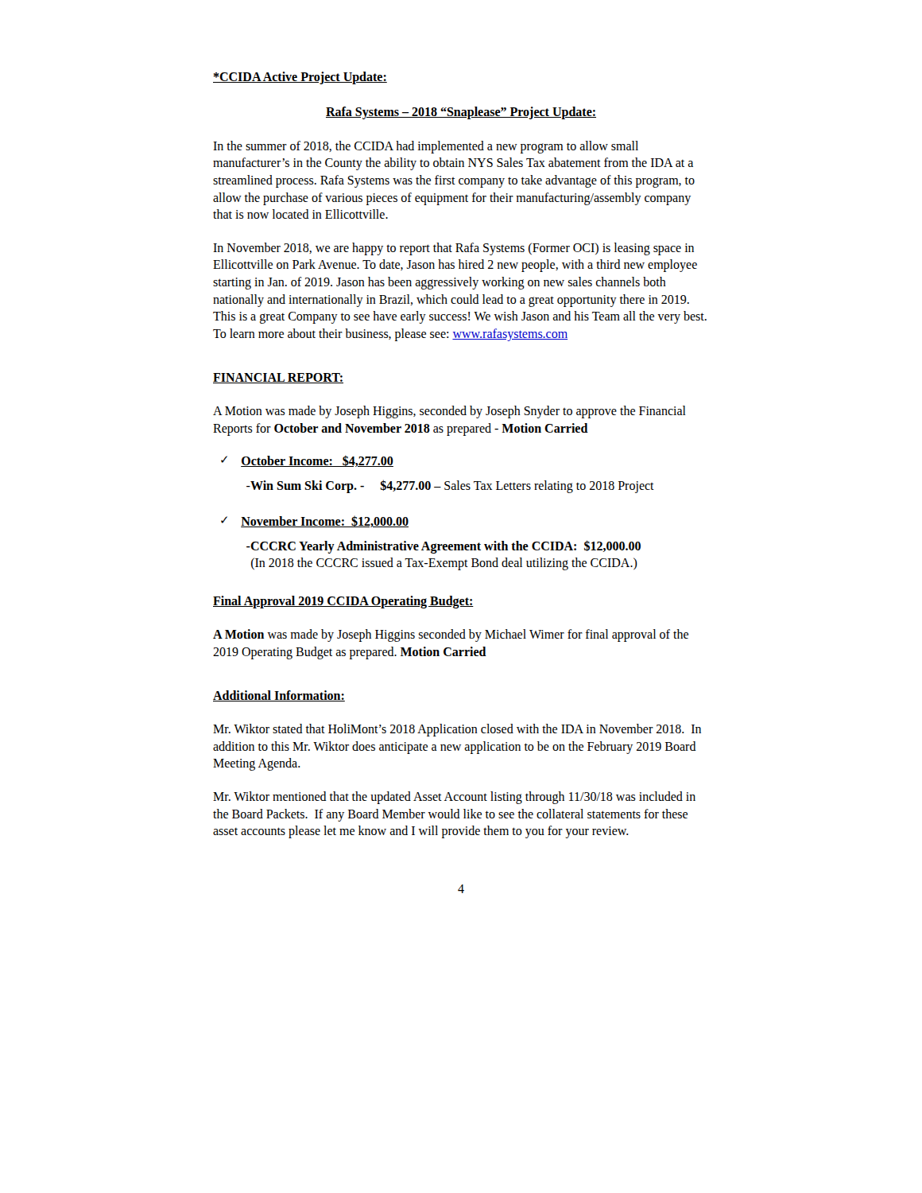*CCIDA Active Project Update:
Rafa Systems – 2018 “Snaplease” Project Update:
In the summer of 2018, the CCIDA had implemented a new program to allow small manufacturer’s in the County the ability to obtain NYS Sales Tax abatement from the IDA at a streamlined process. Rafa Systems was the first company to take advantage of this program, to allow the purchase of various pieces of equipment for their manufacturing/assembly company that is now located in Ellicottville.
In November 2018, we are happy to report that Rafa Systems (Former OCI) is leasing space in Ellicottville on Park Avenue. To date, Jason has hired 2 new people, with a third new employee starting in Jan. of 2019. Jason has been aggressively working on new sales channels both nationally and internationally in Brazil, which could lead to a great opportunity there in 2019. This is a great Company to see have early success! We wish Jason and his Team all the very best. To learn more about their business, please see: www.rafasystems.com
FINANCIAL REPORT:
A Motion was made by Joseph Higgins, seconded by Joseph Snyder to approve the Financial Reports for October and November 2018 as prepared - Motion Carried
October Income: $4,277.00
-Win Sum Ski Corp. - $4,277.00 – Sales Tax Letters relating to 2018 Project
November Income: $12,000.00
-CCCRC Yearly Administrative Agreement with the CCIDA: $12,000.00 (In 2018 the CCCRC issued a Tax-Exempt Bond deal utilizing the CCIDA.)
Final Approval 2019 CCIDA Operating Budget:
A Motion was made by Joseph Higgins seconded by Michael Wimer for final approval of the 2019 Operating Budget as prepared. Motion Carried
Additional Information:
Mr. Wiktor stated that HoliMont’s 2018 Application closed with the IDA in November 2018. In addition to this Mr. Wiktor does anticipate a new application to be on the February 2019 Board Meeting Agenda.
Mr. Wiktor mentioned that the updated Asset Account listing through 11/30/18 was included in the Board Packets. If any Board Member would like to see the collateral statements for these asset accounts please let me know and I will provide them to you for your review.
4